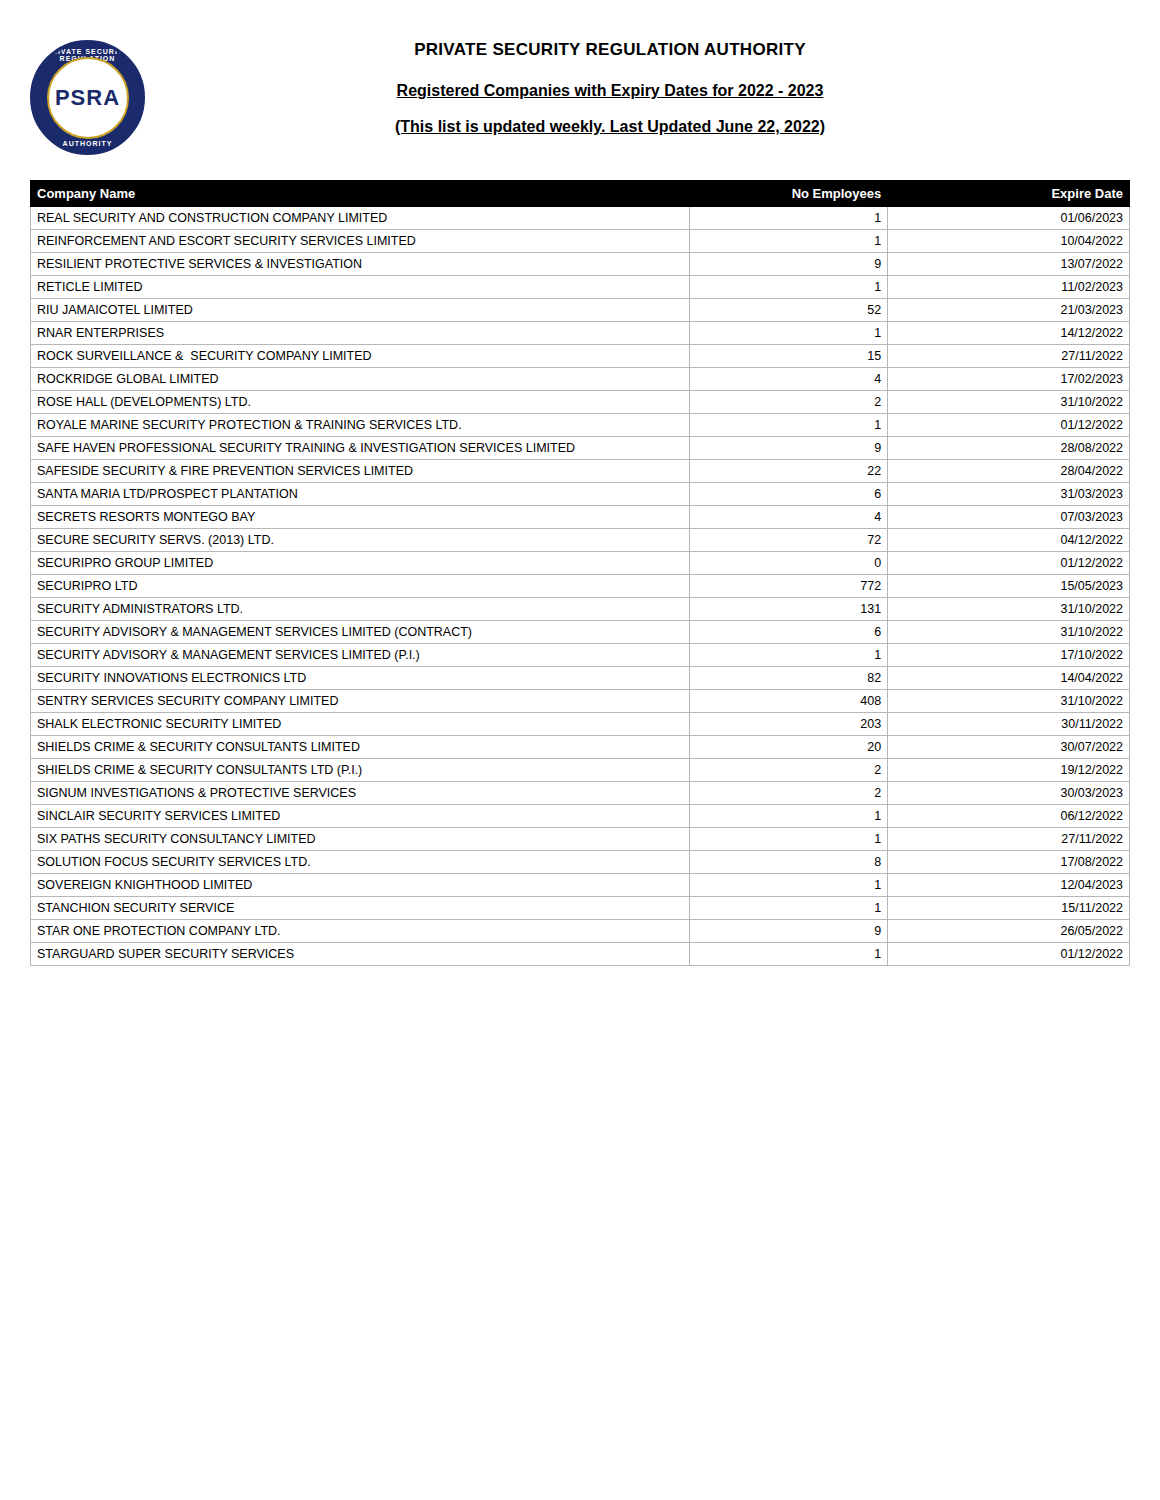PRIVATE SECURITY REGULATION
PSRA
AUTHORITY
PRIVATE SECURITY REGULATION AUTHORITY
Registered Companies with Expiry Dates for 2022 - 2023
(This list is updated weekly. Last Updated June 22, 2022)
| Company Name | No Employees | Expire Date |
| --- | --- | --- |
| REAL SECURITY AND CONSTRUCTION COMPANY LIMITED | 1 | 01/06/2023 |
| REINFORCEMENT AND ESCORT SECURITY SERVICES LIMITED | 1 | 10/04/2022 |
| RESILIENT PROTECTIVE SERVICES & INVESTIGATION | 9 | 13/07/2022 |
| RETICLE LIMITED | 1 | 11/02/2023 |
| RIU JAMAICOTEL LIMITED | 52 | 21/03/2023 |
| RNAR ENTERPRISES | 1 | 14/12/2022 |
| ROCK SURVEILLANCE & SECURITY COMPANY LIMITED | 15 | 27/11/2022 |
| ROCKRIDGE GLOBAL LIMITED | 4 | 17/02/2023 |
| ROSE HALL (DEVELOPMENTS) LTD. | 2 | 31/10/2022 |
| ROYALE MARINE SECURITY PROTECTION & TRAINING SERVICES LTD. | 1 | 01/12/2022 |
| SAFE HAVEN PROFESSIONAL SECURITY TRAINING & INVESTIGATION SERVICES LIMITED | 9 | 28/08/2022 |
| SAFESIDE SECURITY & FIRE PREVENTION SERVICES LIMITED | 22 | 28/04/2022 |
| SANTA MARIA LTD/PROSPECT PLANTATION | 6 | 31/03/2023 |
| SECRETS RESORTS MONTEGO BAY | 4 | 07/03/2023 |
| SECURE SECURITY SERVS. (2013) LTD. | 72 | 04/12/2022 |
| SECURIPRO GROUP LIMITED | 0 | 01/12/2022 |
| SECURIPRO LTD | 772 | 15/05/2023 |
| SECURITY ADMINISTRATORS LTD. | 131 | 31/10/2022 |
| SECURITY ADVISORY & MANAGEMENT SERVICES LIMITED (CONTRACT) | 6 | 31/10/2022 |
| SECURITY ADVISORY & MANAGEMENT SERVICES LIMITED (P.I.) | 1 | 17/10/2022 |
| SECURITY INNOVATIONS ELECTRONICS LTD | 82 | 14/04/2022 |
| SENTRY SERVICES SECURITY COMPANY LIMITED | 408 | 31/10/2022 |
| SHALK ELECTRONIC SECURITY LIMITED | 203 | 30/11/2022 |
| SHIELDS CRIME & SECURITY CONSULTANTS LIMITED | 20 | 30/07/2022 |
| SHIELDS CRIME & SECURITY CONSULTANTS LTD (P.I.) | 2 | 19/12/2022 |
| SIGNUM INVESTIGATIONS & PROTECTIVE SERVICES | 2 | 30/03/2023 |
| SINCLAIR SECURITY SERVICES LIMITED | 1 | 06/12/2022 |
| SIX PATHS SECURITY CONSULTANCY LIMITED | 1 | 27/11/2022 |
| SOLUTION FOCUS SECURITY SERVICES LTD. | 8 | 17/08/2022 |
| SOVEREIGN KNIGHTHOOD LIMITED | 1 | 12/04/2023 |
| STANCHION SECURITY SERVICE | 1 | 15/11/2022 |
| STAR ONE PROTECTION COMPANY LTD. | 9 | 26/05/2022 |
| STARGUARD SUPER SECURITY SERVICES | 1 | 01/12/2022 |